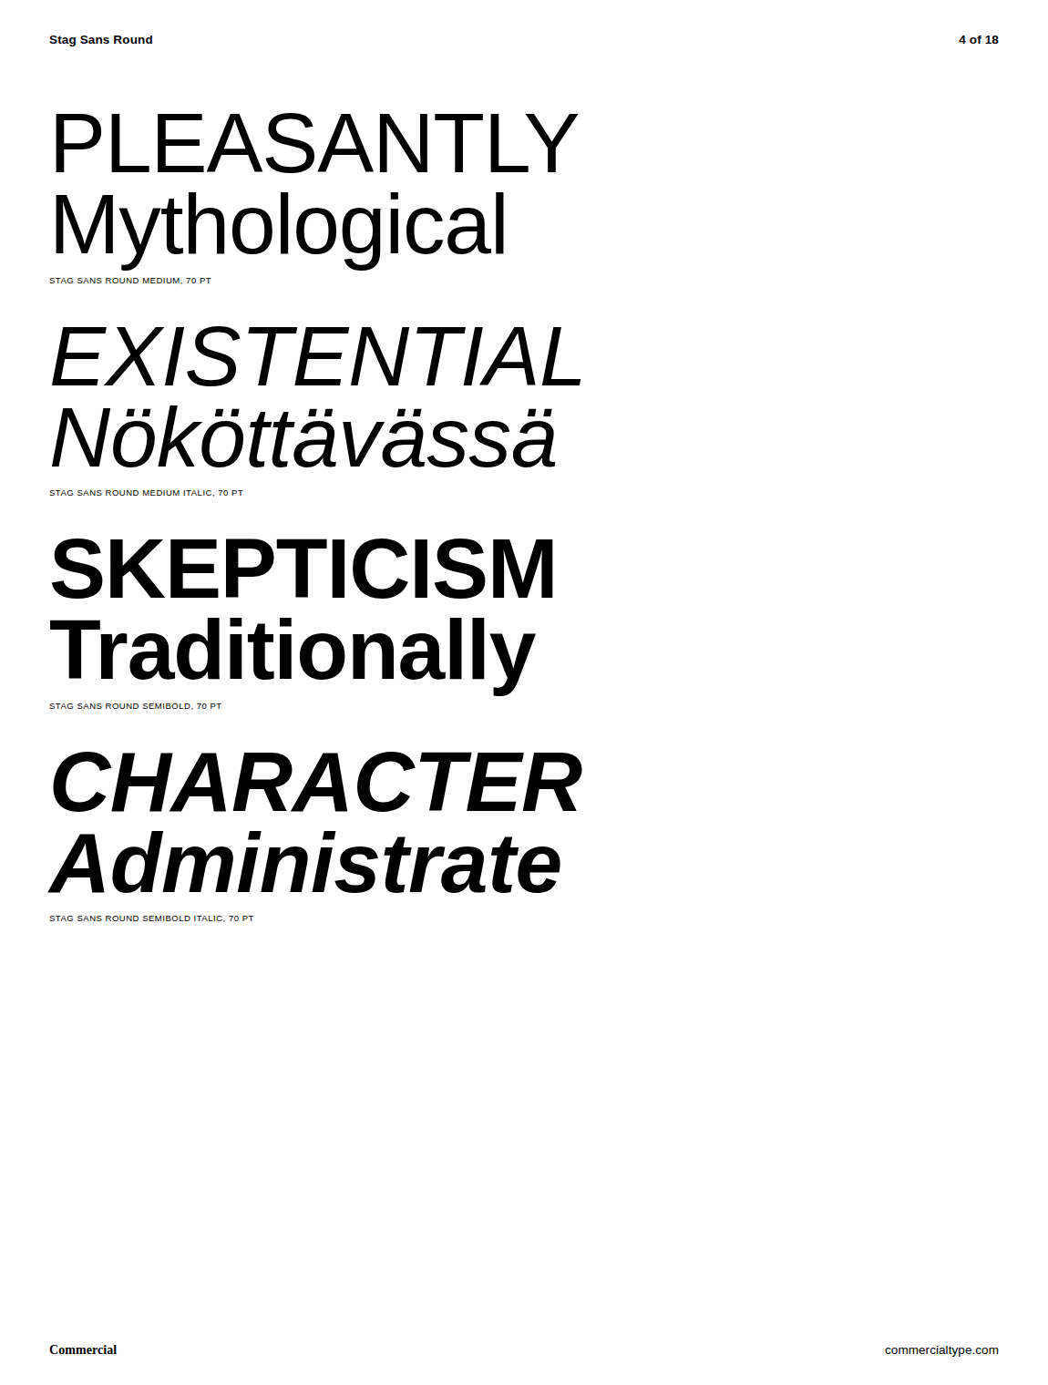Stag Sans Round
4 of 18
PLEASANTLY Mythological
Stag Sans Round Medium, 70 pt
EXISTENTIAL Nököttävässä
Stag Sans Round Medium Italic, 70 pt
SKEPTICISM Traditionally
Stag Sans Round Semibold, 70 pt
CHARACTER Administrate
Stag Sans Round Semibold Italic, 70 pt
Commercial
commercialtype.com